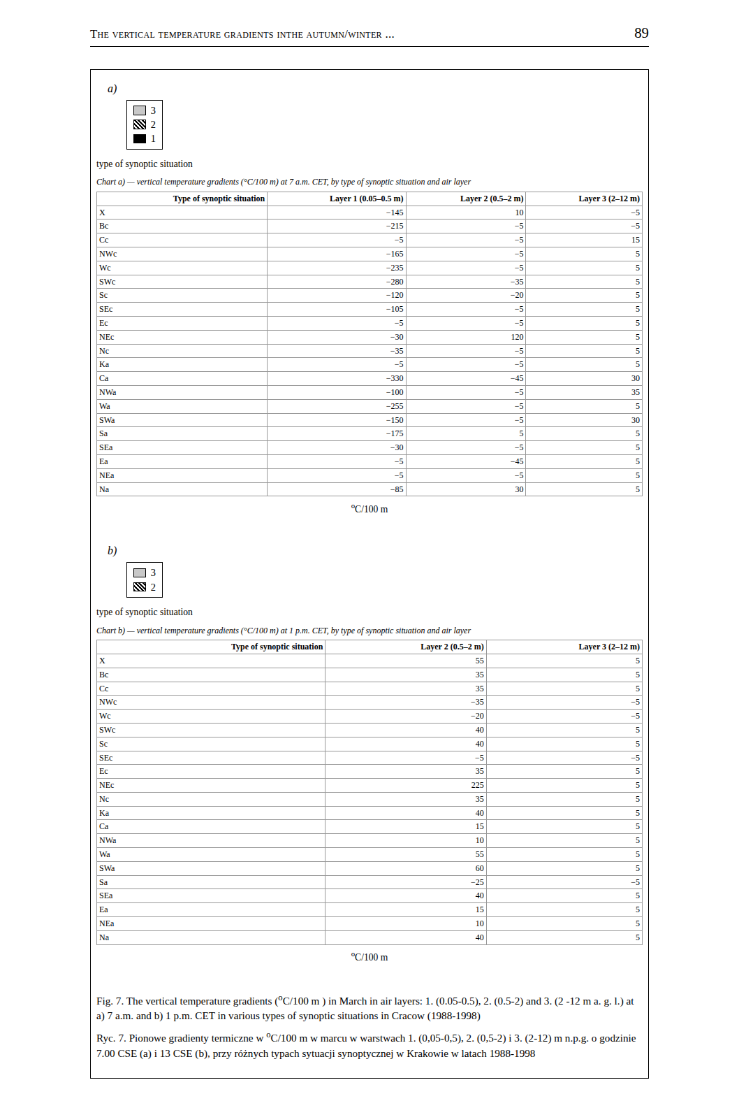The vertical temperature gradients inthe autumn/winter ... 89
a)
3
2
1
type of synoptic situation
Chart a) — vertical temperature gradients (°C/100 m) at 7 a.m. CET, by type of synoptic situation and air layer
| Type of synoptic situation | Layer 1 (0.05–0.5 m) | Layer 2 (0.5–2 m) | Layer 3 (2–12 m) |
| --- | --- | --- | --- |
| X | −145 | 10 | −5 |
| Bc | −215 | −5 | −5 |
| Cc | −5 | −5 | 15 |
| NWc | −165 | −5 | 5 |
| Wc | −235 | −5 | 5 |
| SWc | −280 | −35 | 5 |
| Sc | −120 | −20 | 5 |
| SEc | −105 | −5 | 5 |
| Ec | −5 | −5 | 5 |
| NEc | −30 | 120 | 5 |
| Nc | −35 | −5 | 5 |
| Ka | −5 | −5 | 5 |
| Ca | −330 | −45 | 30 |
| NWa | −100 | −5 | 35 |
| Wa | −255 | −5 | 5 |
| SWa | −150 | −5 | 30 |
| Sa | −175 | 5 | 5 |
| SEa | −30 | −5 | 5 |
| Ea | −5 | −45 | 5 |
| NEa | −5 | −5 | 5 |
| Na | −85 | 30 | 5 |
oC/100 m
b)
3
2
type of synoptic situation
Chart b) — vertical temperature gradients (°C/100 m) at 1 p.m. CET, by type of synoptic situation and air layer
| Type of synoptic situation | Layer 2 (0.5–2 m) | Layer 3 (2–12 m) |
| --- | --- | --- |
| X | 55 | 5 |
| Bc | 35 | 5 |
| Cc | 35 | 5 |
| NWc | −35 | −5 |
| Wc | −20 | −5 |
| SWc | 40 | 5 |
| Sc | 40 | 5 |
| SEc | −5 | −5 |
| Ec | 35 | 5 |
| NEc | 225 | 5 |
| Nc | 35 | 5 |
| Ka | 40 | 5 |
| Ca | 15 | 5 |
| NWa | 10 | 5 |
| Wa | 55 | 5 |
| SWa | 60 | 5 |
| Sa | −25 | −5 |
| SEa | 40 | 5 |
| Ea | 15 | 5 |
| NEa | 10 | 5 |
| Na | 40 | 5 |
oC/100 m
Fig. 7. The vertical temperature gradients (oC/100 m ) in March in air layers: 1. (0.05-0.5), 2. (0.5-2) and 3. (2 -12 m a. g. l.) at a) 7 a.m. and b) 1 p.m. CET in various types of synoptic situations in Cracow (1988-1998)
Ryc. 7. Pionowe gradienty termiczne w oC/100 m w marcu w warstwach 1. (0,05-0,5), 2. (0,5-2) i 3. (2-12) m n.p.g. o godzinie 7.00 CSE (a) i 13 CSE (b), przy różnych typach sytuacji synoptycznej w Krakowie w latach 1988-1998